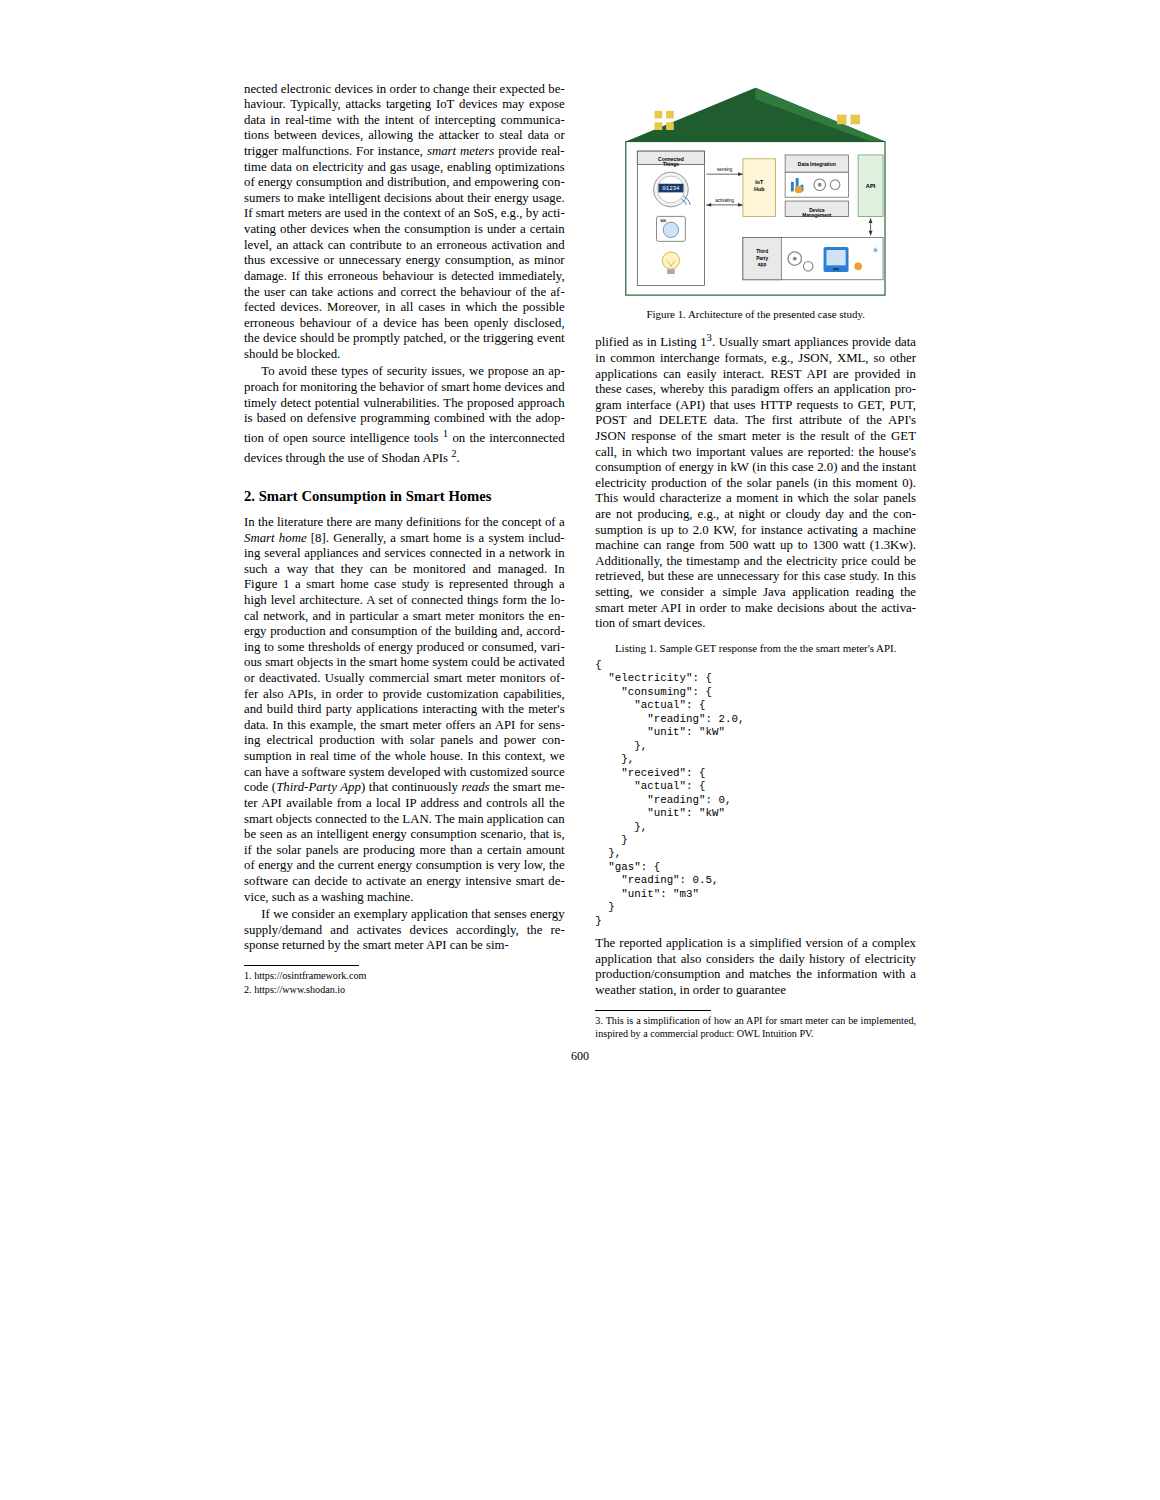nected electronic devices in order to change their expected behaviour. Typically, attacks targeting IoT devices may expose data in real-time with the intent of intercepting communications between devices, allowing the attacker to steal data or trigger malfunctions. For instance, smart meters provide real-time data on electricity and gas usage, enabling optimizations of energy consumption and distribution, and empowering consumers to make intelligent decisions about their energy usage. If smart meters are used in the context of an SoS, e.g., by activating other devices when the consumption is under a certain level, an attack can contribute to an erroneous activation and thus excessive or unnecessary energy consumption, as minor damage. If this erroneous behaviour is detected immediately, the user can take actions and correct the behaviour of the affected devices. Moreover, in all cases in which the possible erroneous behaviour of a device has been openly disclosed, the device should be promptly patched, or the triggering event should be blocked.
To avoid these types of security issues, we propose an approach for monitoring the behavior of smart home devices and timely detect potential vulnerabilities. The proposed approach is based on defensive programming combined with the adoption of open source intelligence tools 1 on the interconnected devices through the use of Shodan APIs 2.
2. Smart Consumption in Smart Homes
In the literature there are many definitions for the concept of a Smart home [8]. Generally, a smart home is a system including several appliances and services connected in a network in such a way that they can be monitored and managed. In Figure 1 a smart home case study is represented through a high level architecture. A set of connected things form the local network, and in particular a smart meter monitors the energy production and consumption of the building and, according to some thresholds of energy produced or consumed, various smart objects in the smart home system could be activated or deactivated. Usually commercial smart meter monitors offer also APIs, in order to provide customization capabilities, and build third party applications interacting with the meter's data. In this example, the smart meter offers an API for sensing electrical production with solar panels and power consumption in real time of the whole house. In this context, we can have a software system developed with customized source code (Third-Party App) that continuously reads the smart meter API available from a local IP address and controls all the smart objects connected to the LAN. The main application can be seen as an intelligent energy consumption scenario, that is, if the solar panels are producing more than a certain amount of energy and the current energy consumption is very low, the software can decide to activate an energy intensive smart device, such as a washing machine.
If we consider an exemplary application that senses energy supply/demand and activates devices accordingly, the response returned by the smart meter API can be sim-
1. https://osintframework.com
2. https://www.shodan.io
Connected Things 01234 sensing activating IoT Hub Data Integration Device Management API Third Party app ✳
Figure 1. Architecture of the presented case study.
plified as in Listing 13. Usually smart appliances provide data in common interchange formats, e.g., JSON, XML, so other applications can easily interact. REST API are provided in these cases, whereby this paradigm offers an application program interface (API) that uses HTTP requests to GET, PUT, POST and DELETE data. The first attribute of the API's JSON response of the smart meter is the result of the GET call, in which two important values are reported: the house's consumption of energy in kW (in this case 2.0) and the instant electricity production of the solar panels (in this moment 0). This would characterize a moment in which the solar panels are not producing, e.g., at night or cloudy day and the consumption is up to 2.0 KW, for instance activating a machine machine can range from 500 watt up to 1300 watt (1.3Kw). Additionally, the timestamp and the electricity price could be retrieved, but these are unnecessary for this case study. In this setting, we consider a simple Java application reading the smart meter API in order to make decisions about the activation of smart devices.
Listing 1. Sample GET response from the the smart meter's API.
{
  "electricity": {
    "consuming": {
      "actual": {
        "reading": 2.0,
        "unit": "kW"
      },
    },
    "received": {
      "actual": {
        "reading": 0,
        "unit": "kW"
      },
    }
  },
  "gas": {
    "reading": 0.5,
    "unit": "m3"
  }
}
The reported application is a simplified version of a complex application that also considers the daily history of electricity production/consumption and matches the information with a weather station, in order to guarantee
3. This is a simplification of how an API for smart meter can be implemented, inspired by a commercial product: OWL Intuition PV.
600